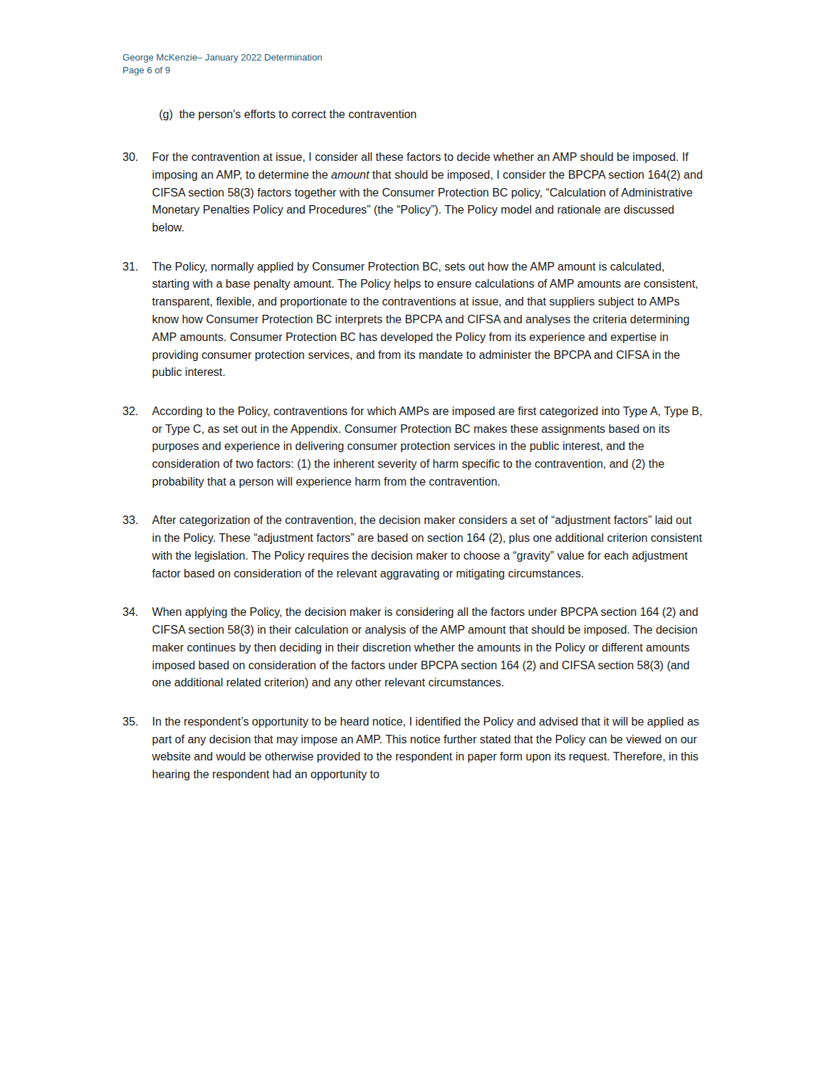George McKenzie– January 2022 Determination Page 6 of 9
(g) the person's efforts to correct the contravention
For the contravention at issue, I consider all these factors to decide whether an AMP should be imposed. If imposing an AMP, to determine the amount that should be imposed, I consider the BPCPA section 164(2) and CIFSA section 58(3) factors together with the Consumer Protection BC policy, “Calculation of Administrative Monetary Penalties Policy and Procedures” (the “Policy”). The Policy model and rationale are discussed below.
The Policy, normally applied by Consumer Protection BC, sets out how the AMP amount is calculated, starting with a base penalty amount. The Policy helps to ensure calculations of AMP amounts are consistent, transparent, flexible, and proportionate to the contraventions at issue, and that suppliers subject to AMPs know how Consumer Protection BC interprets the BPCPA and CIFSA and analyses the criteria determining AMP amounts. Consumer Protection BC has developed the Policy from its experience and expertise in providing consumer protection services, and from its mandate to administer the BPCPA and CIFSA in the public interest.
According to the Policy, contraventions for which AMPs are imposed are first categorized into Type A, Type B, or Type C, as set out in the Appendix. Consumer Protection BC makes these assignments based on its purposes and experience in delivering consumer protection services in the public interest, and the consideration of two factors: (1) the inherent severity of harm specific to the contravention, and (2) the probability that a person will experience harm from the contravention.
After categorization of the contravention, the decision maker considers a set of “adjustment factors” laid out in the Policy. These “adjustment factors” are based on section 164 (2), plus one additional criterion consistent with the legislation. The Policy requires the decision maker to choose a “gravity” value for each adjustment factor based on consideration of the relevant aggravating or mitigating circumstances.
When applying the Policy, the decision maker is considering all the factors under BPCPA section 164 (2) and CIFSA section 58(3) in their calculation or analysis of the AMP amount that should be imposed. The decision maker continues by then deciding in their discretion whether the amounts in the Policy or different amounts imposed based on consideration of the factors under BPCPA section 164 (2) and CIFSA section 58(3) (and one additional related criterion) and any other relevant circumstances.
In the respondent’s opportunity to be heard notice, I identified the Policy and advised that it will be applied as part of any decision that may impose an AMP. This notice further stated that the Policy can be viewed on our website and would be otherwise provided to the respondent in paper form upon its request. Therefore, in this hearing the respondent had an opportunity to